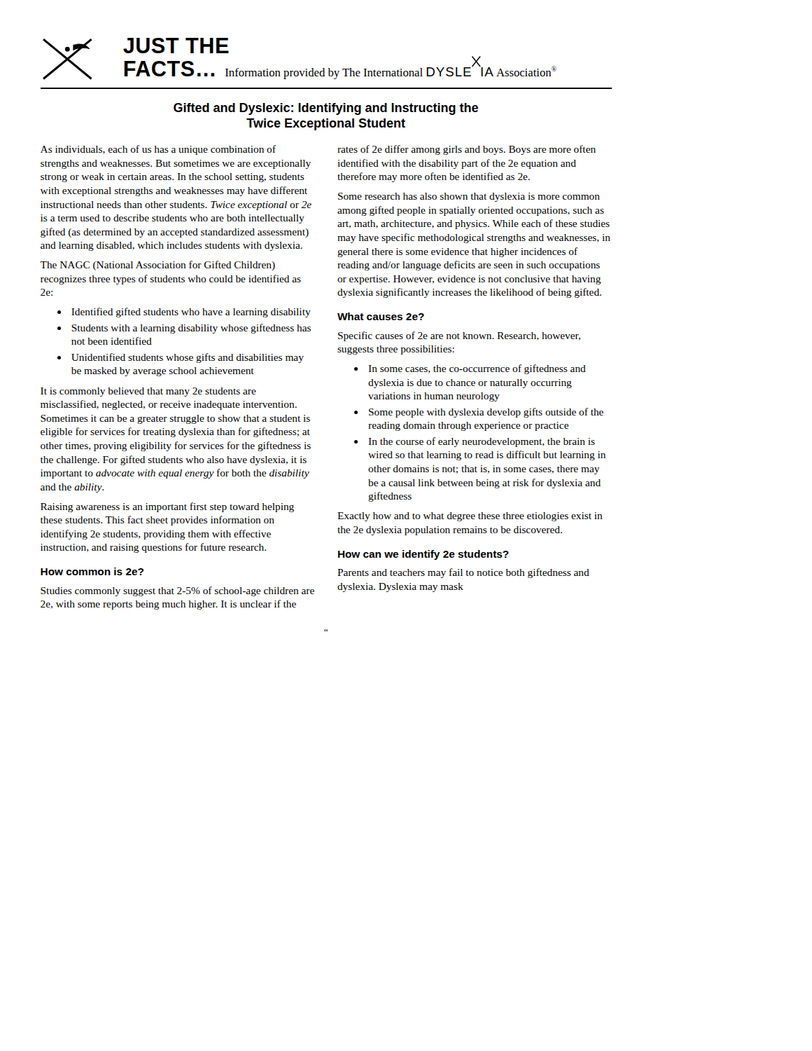JUST THE
FACTS… Information provided by The International DYSLEXIA Association®
Gifted and Dyslexic: Identifying and Instructing the
Twice Exceptional Student
As individuals, each of us has a unique combination of strengths and weaknesses. But sometimes we are exceptionally strong or weak in certain areas. In the school setting, students with exceptional strengths and weaknesses may have different instructional needs than other students. Twice exceptional or 2e is a term used to describe students who are both intellectually gifted (as determined by an accepted standardized assessment) and learning disabled, which includes students with dyslexia.
The NAGC (National Association for Gifted Children) recognizes three types of students who could be identified as 2e:
Identified gifted students who have a learning disability
Students with a learning disability whose giftedness has not been identified
Unidentified students whose gifts and disabilities may be masked by average school achievement
It is commonly believed that many 2e students are misclassified, neglected, or receive inadequate intervention. Sometimes it can be a greater struggle to show that a student is eligible for services for treating dyslexia than for giftedness; at other times, proving eligibility for services for the giftedness is the challenge. For gifted students who also have dyslexia, it is important to advocate with equal energy for both the disability and the ability.
Raising awareness is an important first step toward helping these students. This fact sheet provides information on identifying 2e students, providing them with effective instruction, and raising questions for future research.
How common is 2e?
Studies commonly suggest that 2-5% of school-age children are 2e, with some reports being much higher. It is unclear if the rates of 2e differ among girls and boys. Boys are more often identified with the disability part of the 2e equation and therefore may more often be identified as 2e.
Some research has also shown that dyslexia is more common among gifted people in spatially oriented occupations, such as art, math, architecture, and physics. While each of these studies may have specific methodological strengths and weaknesses, in general there is some evidence that higher incidences of reading and/or language deficits are seen in such occupations or expertise. However, evidence is not conclusive that having dyslexia significantly increases the likelihood of being gifted.
What causes 2e?
Specific causes of 2e are not known. Research, however, suggests three possibilities:
In some cases, the co-occurrence of giftedness and dyslexia is due to chance or naturally occurring variations in human neurology
Some people with dyslexia develop gifts outside of the reading domain through experience or practice
In the course of early neurodevelopment, the brain is wired so that learning to read is difficult but learning in other domains is not; that is, in some cases, there may be a causal link between being at risk for dyslexia and giftedness
Exactly how and to what degree these three etiologies exist in the 2e dyslexia population remains to be discovered.
How can we identify 2e students?
Parents and teachers may fail to notice both giftedness and dyslexia. Dyslexia may mask
“